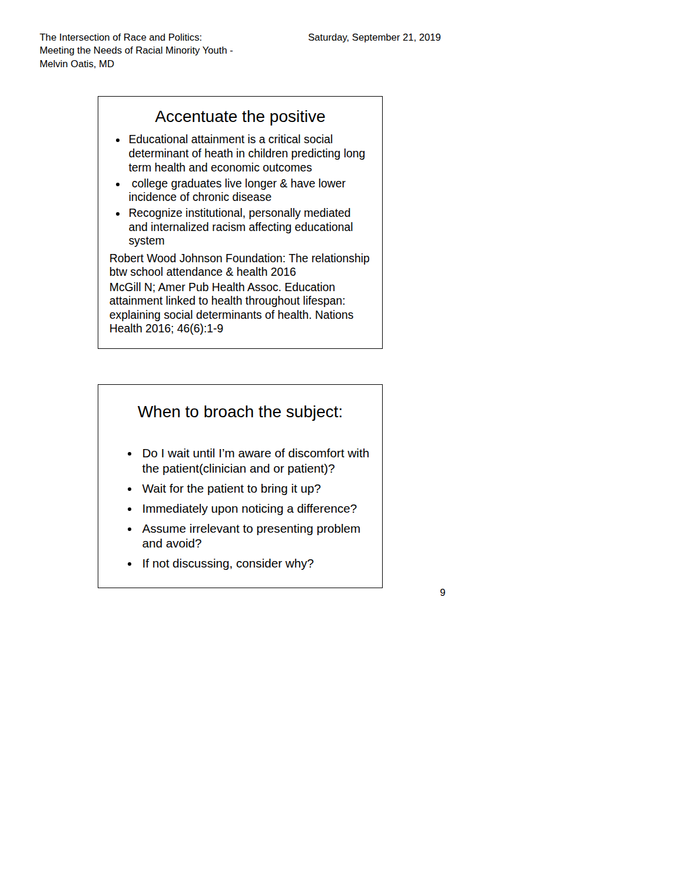The Intersection of Race and Politics:
Meeting the Needs of Racial Minority Youth -
Melvin Oatis, MD
Saturday, September 21, 2019
Accentuate the positive
Educational attainment is a critical social determinant of heath in children predicting long term health and economic outcomes
college graduates live longer & have lower incidence of chronic disease
Recognize institutional, personally mediated and internalized racism affecting educational system
Robert Wood Johnson Foundation: The relationship btw school attendance & health 2016
McGill N; Amer Pub Health Assoc. Education attainment linked to health throughout lifespan: explaining social determinants of health. Nations Health 2016; 46(6):1-9
When to broach the subject:
Do I wait until I’m aware of discomfort with the patient(clinician and or patient)?
Wait for the patient to bring it up?
Immediately upon noticing a difference?
Assume irrelevant to presenting problem and avoid?
If not discussing, consider why?
9